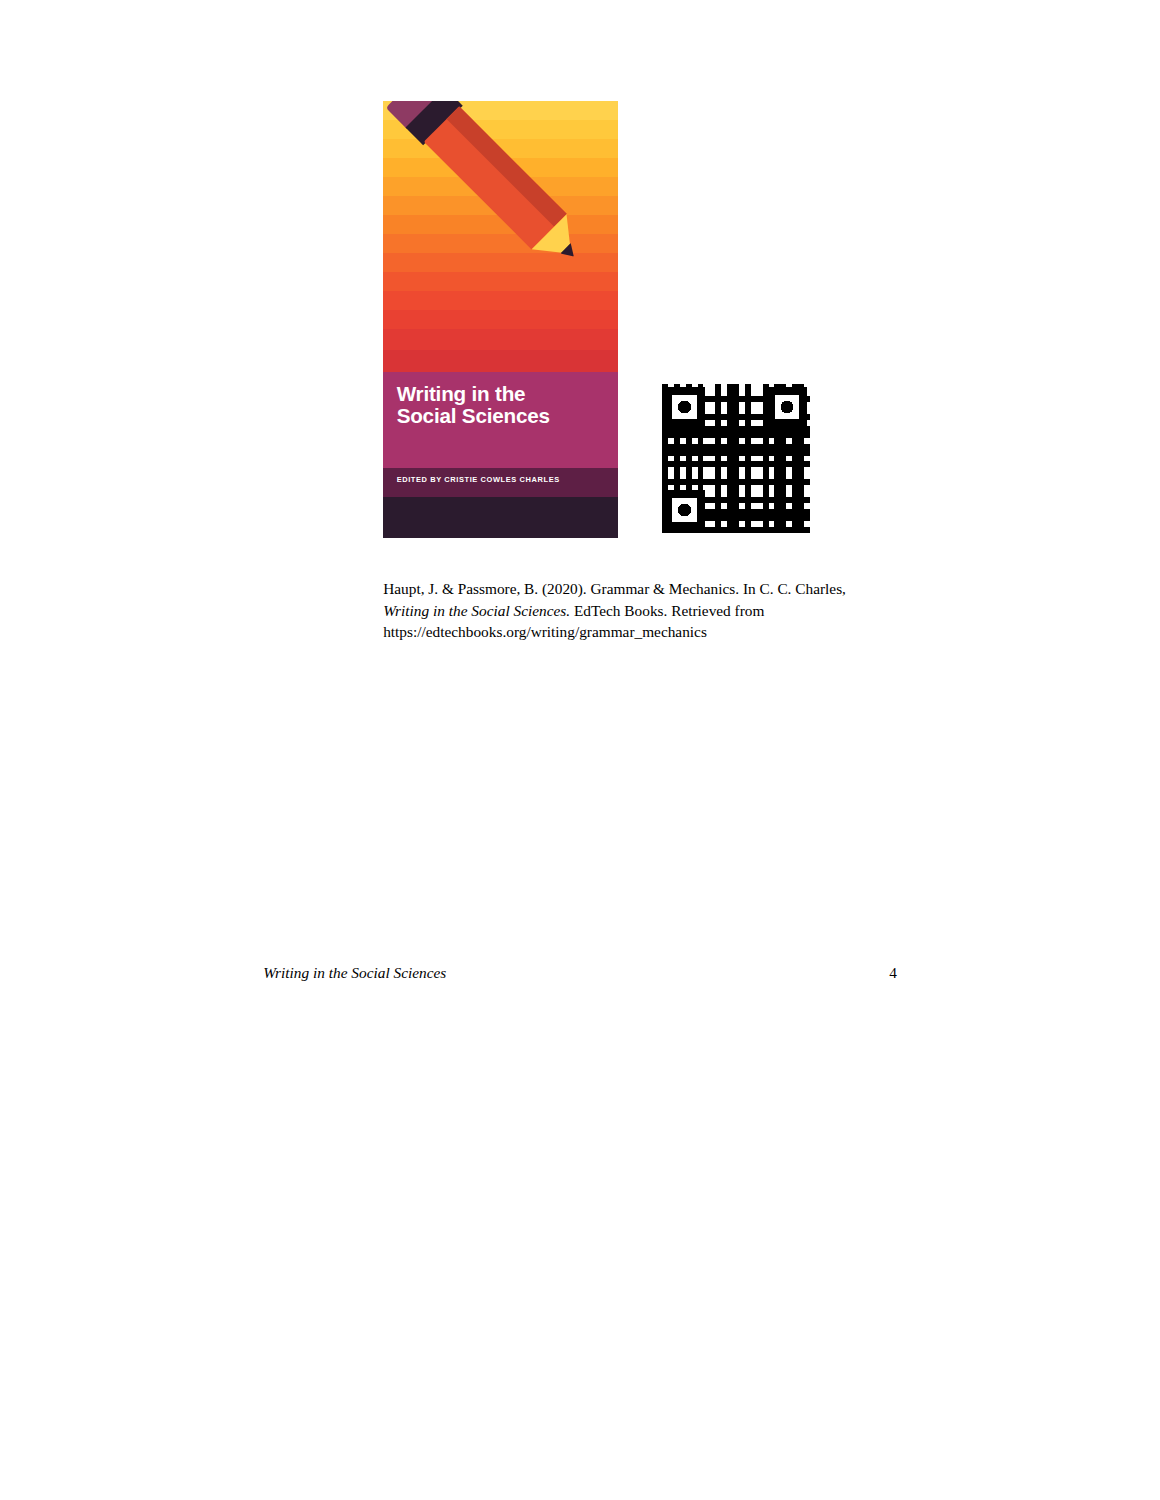Writing in the
Social Sciences
Edited by Cristie Cowles Charles
Haupt, J. & Passmore, B. (2020). Grammar & Mechanics. In C. C. Charles, Writing in the Social Sciences. EdTech Books. Retrieved from https://edtechbooks.org/writing/grammar_mechanics
Writing in the Social Sciences 4